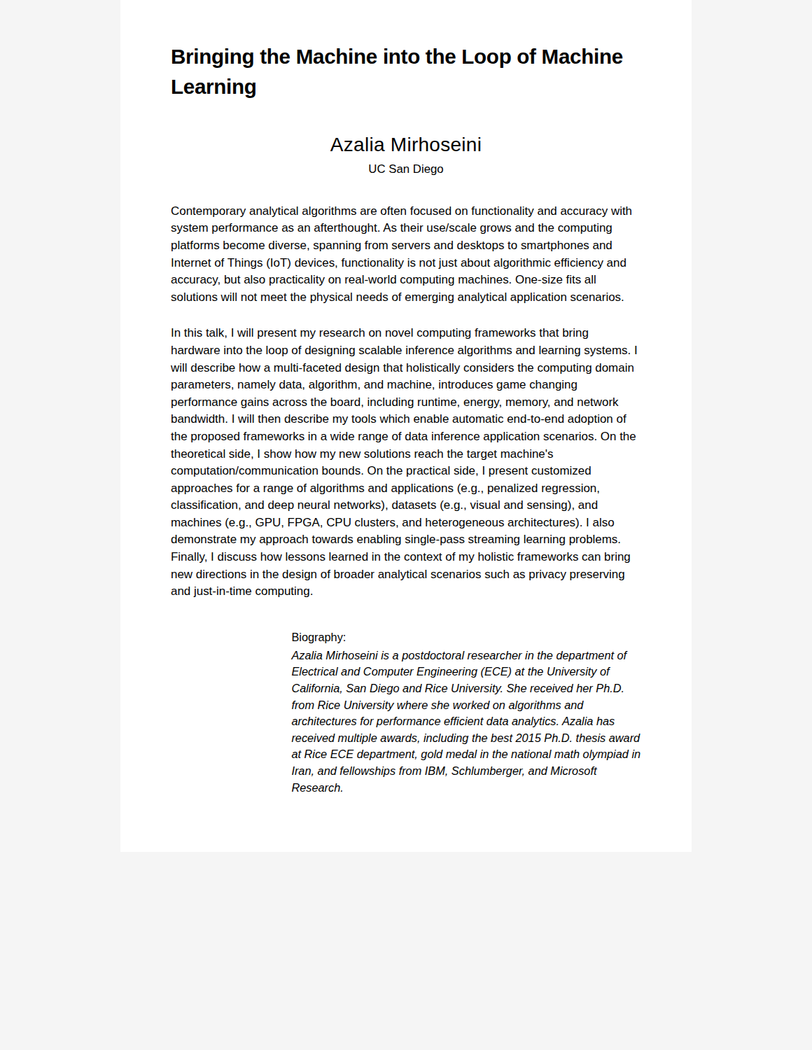Bringing the Machine into the Loop of Machine Learning
Azalia Mirhoseini
UC San Diego
Contemporary analytical algorithms are often focused on functionality and accuracy with system performance as an afterthought. As their use/scale grows and the computing platforms become diverse, spanning from servers and desktops to smartphones and Internet of Things (IoT) devices, functionality is not just about algorithmic efficiency and accuracy, but also practicality on real-world computing machines. One-size fits all solutions will not meet the physical needs of emerging analytical application scenarios.
In this talk, I will present my research on novel computing frameworks that bring hardware into the loop of designing scalable inference algorithms and learning systems. I will describe how a multi-faceted design that holistically considers the computing domain parameters, namely data, algorithm, and machine, introduces game changing performance gains across the board, including runtime, energy, memory, and network bandwidth. I will then describe my tools which enable automatic end-to-end adoption of the proposed frameworks in a wide range of data inference application scenarios. On the theoretical side, I show how my new solutions reach the target machine's computation/communication bounds. On the practical side, I present customized approaches for a range of algorithms and applications (e.g., penalized regression, classification, and deep neural networks), datasets (e.g., visual and sensing), and machines (e.g., GPU, FPGA, CPU clusters, and heterogeneous architectures). I also demonstrate my approach towards enabling single-pass streaming learning problems. Finally, I discuss how lessons learned in the context of my holistic frameworks can bring new directions in the design of broader analytical scenarios such as privacy preserving and just-in-time computing.
Biography:
Azalia Mirhoseini is a postdoctoral researcher in the department of Electrical and Computer Engineering (ECE) at the University of California, San Diego and Rice University. She received her Ph.D. from Rice University where she worked on algorithms and architectures for performance efficient data analytics. Azalia has received multiple awards, including the best 2015 Ph.D. thesis award at Rice ECE department, gold medal in the national math olympiad in Iran, and fellowships from IBM, Schlumberger, and Microsoft Research.